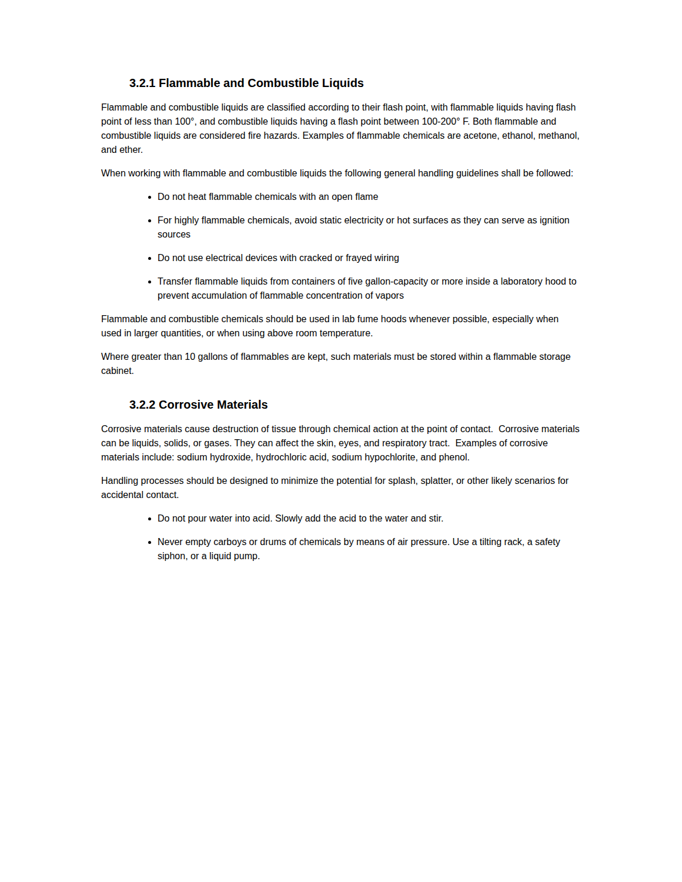3.2.1 Flammable and Combustible Liquids
Flammable and combustible liquids are classified according to their flash point, with flammable liquids having flash point of less than 100°, and combustible liquids having a flash point between 100-200° F. Both flammable and combustible liquids are considered fire hazards. Examples of flammable chemicals are acetone, ethanol, methanol, and ether.
When working with flammable and combustible liquids the following general handling guidelines shall be followed:
Do not heat flammable chemicals with an open flame
For highly flammable chemicals, avoid static electricity or hot surfaces as they can serve as ignition sources
Do not use electrical devices with cracked or frayed wiring
Transfer flammable liquids from containers of five gallon-capacity or more inside a laboratory hood to prevent accumulation of flammable concentration of vapors
Flammable and combustible chemicals should be used in lab fume hoods whenever possible, especially when used in larger quantities, or when using above room temperature.
Where greater than 10 gallons of flammables are kept, such materials must be stored within a flammable storage cabinet.
3.2.2 Corrosive Materials
Corrosive materials cause destruction of tissue through chemical action at the point of contact. Corrosive materials can be liquids, solids, or gases. They can affect the skin, eyes, and respiratory tract. Examples of corrosive materials include: sodium hydroxide, hydrochloric acid, sodium hypochlorite, and phenol.
Handling processes should be designed to minimize the potential for splash, splatter, or other likely scenarios for accidental contact.
Do not pour water into acid. Slowly add the acid to the water and stir.
Never empty carboys or drums of chemicals by means of air pressure. Use a tilting rack, a safety siphon, or a liquid pump.